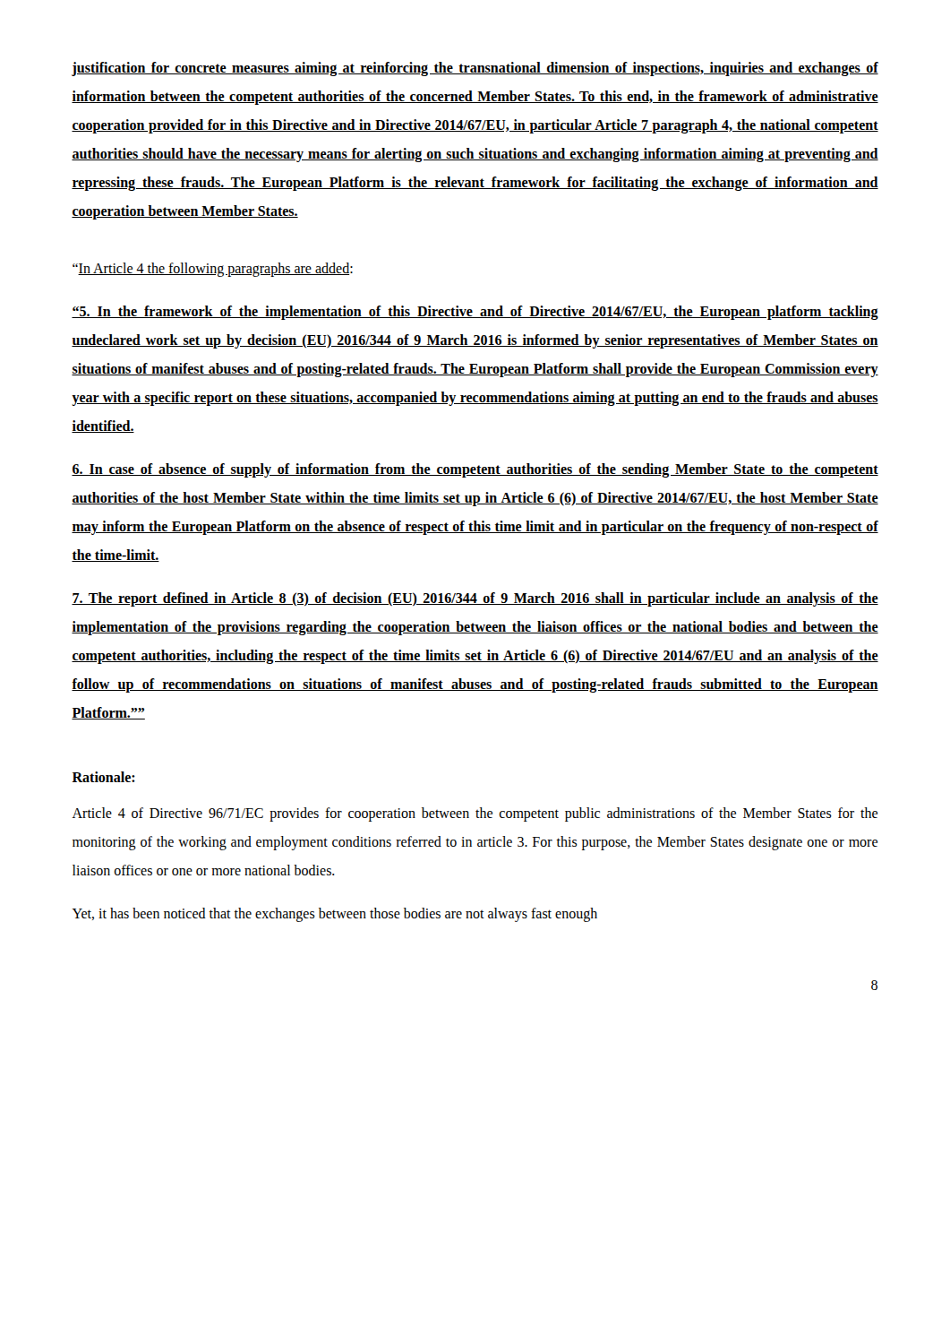justification for concrete measures aiming at reinforcing the transnational dimension of inspections, inquiries and exchanges of information between the competent authorities of the concerned Member States. To this end, in the framework of administrative cooperation provided for in this Directive and in Directive 2014/67/EU, in particular Article 7 paragraph 4, the national competent authorities should have the necessary means for alerting on such situations and exchanging information aiming at preventing and repressing these frauds. The European Platform is the relevant framework for facilitating the exchange of information and cooperation between Member States.
“In Article 4 the following paragraphs are added:
“5. In the framework of the implementation of this Directive and of Directive 2014/67/EU, the European platform tackling undeclared work set up by decision (EU) 2016/344 of 9 March 2016 is informed by senior representatives of Member States on situations of manifest abuses and of posting-related frauds. The European Platform shall provide the European Commission every year with a specific report on these situations, accompanied by recommendations aiming at putting an end to the frauds and abuses identified.
6. In case of absence of supply of information from the competent authorities of the sending Member State to the competent authorities of the host Member State within the time limits set up in Article 6 (6) of Directive 2014/67/EU, the host Member State may inform the European Platform on the absence of respect of this time limit and in particular on the frequency of non-respect of the time-limit.
7. The report defined in Article 8 (3) of decision (EU) 2016/344 of 9 March 2016 shall in particular include an analysis of the implementation of the provisions regarding the cooperation between the liaison offices or the national bodies and between the competent authorities, including the respect of the time limits set in Article 6 (6) of Directive 2014/67/EU and an analysis of the follow up of recommendations on situations of manifest abuses and of posting-related frauds submitted to the European Platform.””
Rationale:
Article 4 of Directive 96/71/EC provides for cooperation between the competent public administrations of the Member States for the monitoring of the working and employment conditions referred to in article 3. For this purpose, the Member States designate one or more liaison offices or one or more national bodies.
Yet, it has been noticed that the exchanges between those bodies are not always fast enough
8